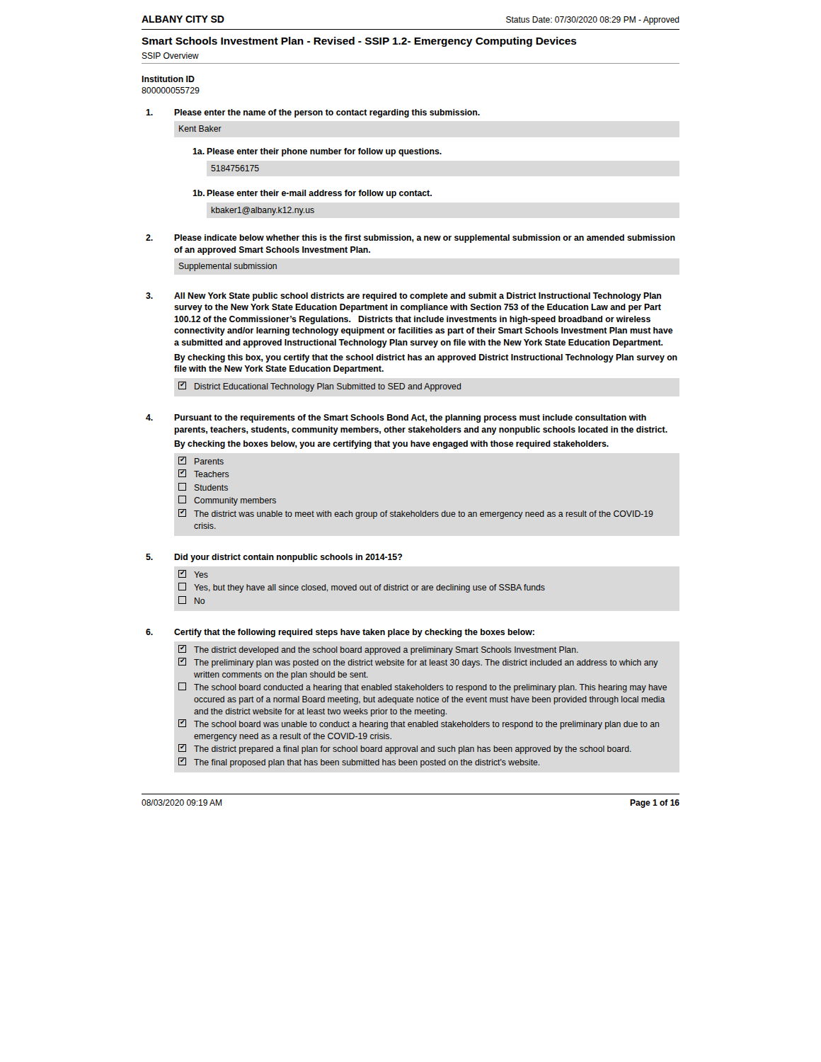ALBANY CITY SD
Status Date: 07/30/2020 08:29 PM - Approved
Smart Schools Investment Plan - Revised - SSIP 1.2- Emergency Computing Devices
SSIP Overview
Institution ID
800000055729
1.
Please enter the name of the person to contact regarding this submission.
Kent Baker
1a.
Please enter their phone number for follow up questions.
5184756175
1b.
Please enter their e-mail address for follow up contact.
kbaker1@albany.k12.ny.us
2.
Please indicate below whether this is the first submission, a new or supplemental submission or an amended submission of an approved Smart Schools Investment Plan.
Supplemental submission
3.
All New York State public school districts are required to complete and submit a District Instructional Technology Plan survey to the New York State Education Department in compliance with Section 753 of the Education Law and per Part 100.12 of the Commissioner’s Regulations. Districts that include investments in high-speed broadband or wireless connectivity and/or learning technology equipment or facilities as part of their Smart Schools Investment Plan must have a submitted and approved Instructional Technology Plan survey on file with the New York State Education Department.
By checking this box, you certify that the school district has an approved District Instructional Technology Plan survey on file with the New York State Education Department.
District Educational Technology Plan Submitted to SED and Approved
4.
Pursuant to the requirements of the Smart Schools Bond Act, the planning process must include consultation with parents, teachers, students, community members, other stakeholders and any nonpublic schools located in the district.
By checking the boxes below, you are certifying that you have engaged with those required stakeholders.
Parents
Teachers
Students
Community members
The district was unable to meet with each group of stakeholders due to an emergency need as a result of the COVID-19 crisis.
5.
Did your district contain nonpublic schools in 2014-15?
Yes
Yes, but they have all since closed, moved out of district or are declining use of SSBA funds
No
6.
Certify that the following required steps have taken place by checking the boxes below:
The district developed and the school board approved a preliminary Smart Schools Investment Plan.
The preliminary plan was posted on the district website for at least 30 days. The district included an address to which any written comments on the plan should be sent.
The school board conducted a hearing that enabled stakeholders to respond to the preliminary plan. This hearing may have occured as part of a normal Board meeting, but adequate notice of the event must have been provided through local media and the district website for at least two weeks prior to the meeting.
The school board was unable to conduct a hearing that enabled stakeholders to respond to the preliminary plan due to an emergency need as a result of the COVID-19 crisis.
The district prepared a final plan for school board approval and such plan has been approved by the school board.
The final proposed plan that has been submitted has been posted on the district's website.
08/03/2020 09:19 AM
Page 1 of 16